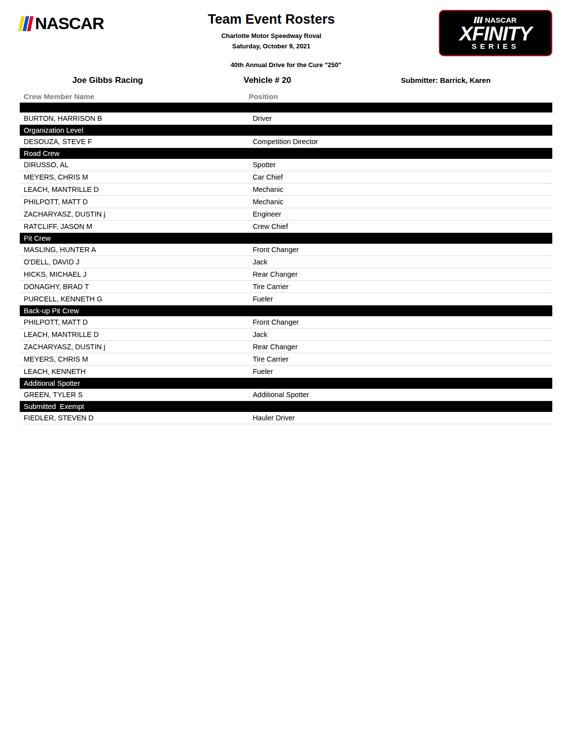NASCAR
Team Event Rosters
Charlotte Motor Speedway Roval
Saturday, October 9, 2021
NASCAR
XFINITY
SERIES
40th Annual Drive for the Cure "250"
Joe Gibbs Racing
Vehicle # 20
Submitter: Barrick, Karen
| Crew Member Name | Position |
| --- | --- |
| BURTON, HARRISON B | Driver |
| Organization Level |
| DESOUZA, STEVE F | Competition Director |
| Road Crew |
| DIRUSSO, AL | Spotter |
| MEYERS, CHRIS M | Car Chief |
| LEACH, MANTRILLE D | Mechanic |
| PHILPOTT, MATT D | Mechanic |
| ZACHARYASZ, DUSTIN j | Engineer |
| RATCLIFF, JASON M | Crew Chief |
| Pit Crew |
| MASLING, HUNTER A | Front Changer |
| O'DELL, DAVID J | Jack |
| HICKS, MICHAEL J | Rear Changer |
| DONAGHY, BRAD T | Tire Carrier |
| PURCELL, KENNETH G | Fueler |
| Back-up Pit Crew |
| PHILPOTT, MATT D | Front Changer |
| LEACH, MANTRILLE D | Jack |
| ZACHARYASZ, DUSTIN j | Rear Changer |
| MEYERS, CHRIS M | Tire Carrier |
| LEACH, KENNETH | Fueler |
| Additional Spotter |
| GREEN, TYLER S | Additional Spotter |
| Submitted Exempt |
| FIEDLER, STEVEN D | Hauler Driver |